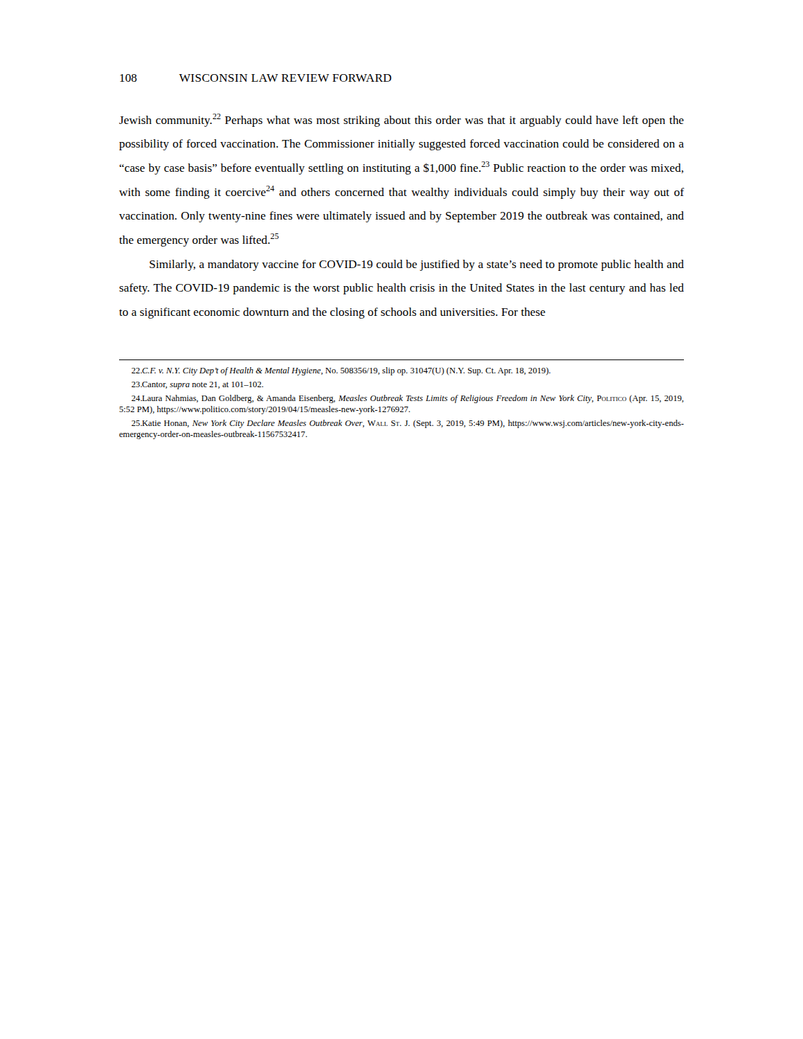108 WISCONSIN LAW REVIEW FORWARD
Jewish community.22 Perhaps what was most striking about this order was that it arguably could have left open the possibility of forced vaccination. The Commissioner initially suggested forced vaccination could be considered on a “case by case basis” before eventually settling on instituting a $1,000 fine.23 Public reaction to the order was mixed, with some finding it coercive24 and others concerned that wealthy individuals could simply buy their way out of vaccination. Only twenty-nine fines were ultimately issued and by September 2019 the outbreak was contained, and the emergency order was lifted.25
Similarly, a mandatory vaccine for COVID-19 could be justified by a state’s need to promote public health and safety. The COVID-19 pandemic is the worst public health crisis in the United States in the last century and has led to a significant economic downturn and the closing of schools and universities. For these
22. C.F. v. N.Y. City Dep’t of Health & Mental Hygiene, No. 508356/19, slip op. 31047(U) (N.Y. Sup. Ct. Apr. 18, 2019).
23. Cantor, supra note 21, at 101–102.
24. Laura Nahmias, Dan Goldberg, & Amanda Eisenberg, Measles Outbreak Tests Limits of Religious Freedom in New York City, Politico (Apr. 15, 2019, 5:52 PM), https://www.politico.com/story/2019/04/15/measles-new-york-1276927.
25. Katie Honan, New York City Declare Measles Outbreak Over, Wall St. J. (Sept. 3, 2019, 5:49 PM), https://www.wsj.com/articles/new-york-city-ends-emergency-order-on-measles-outbreak-11567532417.